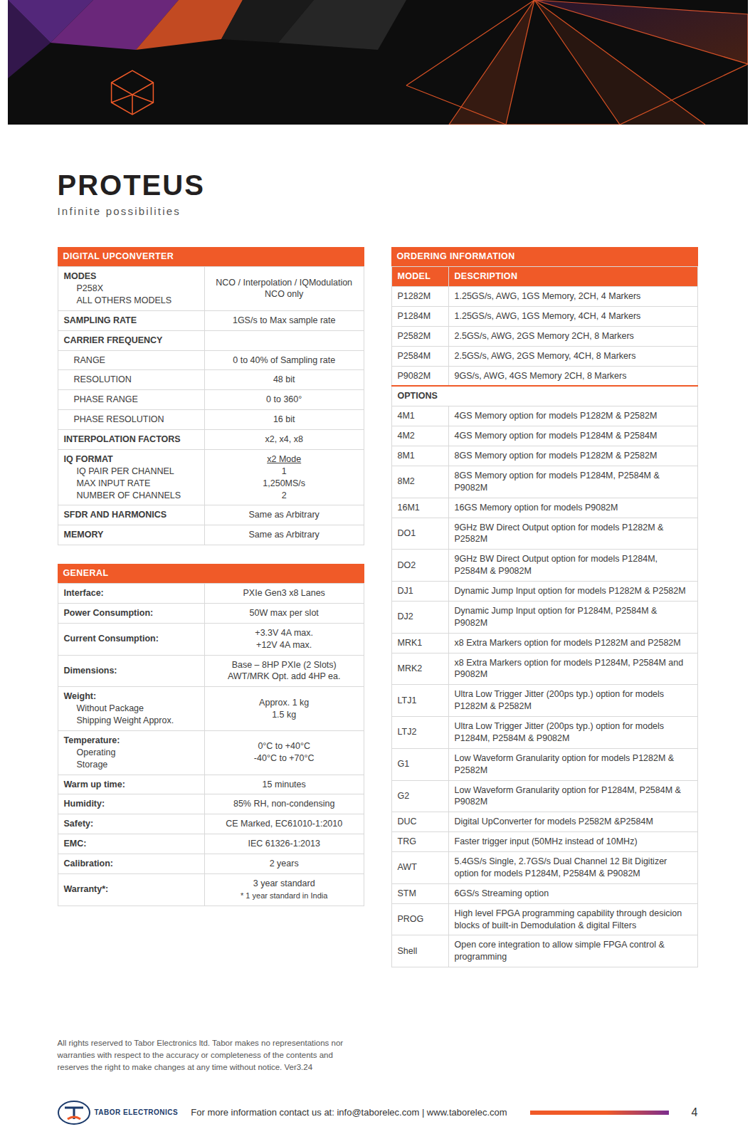PROTEUS
Infinite possibilities
DIGITAL UPCONVERTER
| MODES P258X ALL OTHERS MODELS | NCO / Interpolation / IQModulation NCO only |
| SAMPLING RATE | 1GS/s to Max sample rate |
| CARRIER FREQUENCY | |
| RANGE | 0 to 40% of Sampling rate |
| RESOLUTION | 48 bit |
| PHASE RANGE | 0 to 360° |
| PHASE RESOLUTION | 16 bit |
| INTERPOLATION FACTORS | x2, x4, x8 |
| IQ FORMAT IQ PAIR PER CHANNEL MAX INPUT RATE NUMBER OF CHANNELS | x2 Mode 1 1,250MS/s 2 |
| SFDR AND HARMONICS | Same as Arbitrary |
| MEMORY | Same as Arbitrary |
GENERAL
| Interface: | PXIe Gen3 x8 Lanes |
| Power Consumption: | 50W max per slot |
| Current Consumption: | +3.3V 4A max. +12V 4A max. |
| Dimensions: | Base – 8HP PXIe (2 Slots) AWT/MRK Opt. add 4HP ea. |
| Weight: Without Package Shipping Weight Approx. | Approx. 1 kg 1.5 kg |
| Temperature: Operating Storage | 0°C to +40°C -40°C to +70°C |
| Warm up time: | 15 minutes |
| Humidity: | 85% RH, non-condensing |
| Safety: | CE Marked, EC61010-1:2010 |
| EMC: | IEC 61326-1:2013 |
| Calibration: | 2 years |
| Warranty*: | 3 year standard * 1 year standard in India |
ORDERING INFORMATION
| MODEL | DESCRIPTION |
| --- | --- |
| P1282M | 1.25GS/s, AWG, 1GS Memory, 2CH, 4 Markers |
| P1284M | 1.25GS/s, AWG, 1GS Memory, 4CH, 4 Markers |
| P2582M | 2.5GS/s, AWG, 2GS Memory 2CH, 8 Markers |
| P2584M | 2.5GS/s, AWG, 2GS Memory, 4CH, 8 Markers |
| P9082M | 9GS/s, AWG, 4GS Memory 2CH, 8 Markers |
| OPTIONS |
| 4M1 | 4GS Memory option for models P1282M & P2582M |
| 4M2 | 4GS Memory option for models P1284M & P2584M |
| 8M1 | 8GS Memory option for models P1282M & P2582M |
| 8M2 | 8GS Memory option for models P1284M, P2584M & P9082M |
| 16M1 | 16GS Memory option for models P9082M |
| DO1 | 9GHz BW Direct Output option for models P1282M & P2582M |
| DO2 | 9GHz BW Direct Output option for models P1284M, P2584M & P9082M |
| DJ1 | Dynamic Jump Input option for models P1282M & P2582M |
| DJ2 | Dynamic Jump Input option for P1284M, P2584M & P9082M |
| MRK1 | x8 Extra Markers option for models P1282M and P2582M |
| MRK2 | x8 Extra Markers option for models P1284M, P2584M and P9082M |
| LTJ1 | Ultra Low Trigger Jitter (200ps typ.) option for models P1282M & P2582M |
| LTJ2 | Ultra Low Trigger Jitter (200ps typ.) option for models P1284M, P2584M & P9082M |
| G1 | Low Waveform Granularity option for models P1282M & P2582M |
| G2 | Low Waveform Granularity option for P1284M, P2584M & P9082M |
| DUC | Digital UpConverter for models P2582M &P2584M |
| TRG | Faster trigger input (50MHz instead of 10MHz) |
| AWT | 5.4GS/s Single, 2.7GS/s Dual Channel 12 Bit Digitizer option for models P1284M, P2584M & P9082M |
| STM | 6GS/s Streaming option |
| PROG | High level FPGA programming capability through desicion blocks of built-in Demodulation & digital Filters |
| Shell | Open core integration to allow simple FPGA control & programming |
All rights reserved to Tabor Electronics ltd. Tabor makes no representations nor warranties with respect to the accuracy or completeness of the contents and reserves the right to make changes at any time without notice. Ver3.24
TABOR ELECTRONICS
For more information contact us at: info@taborelec.com | www.taborelec.com
4